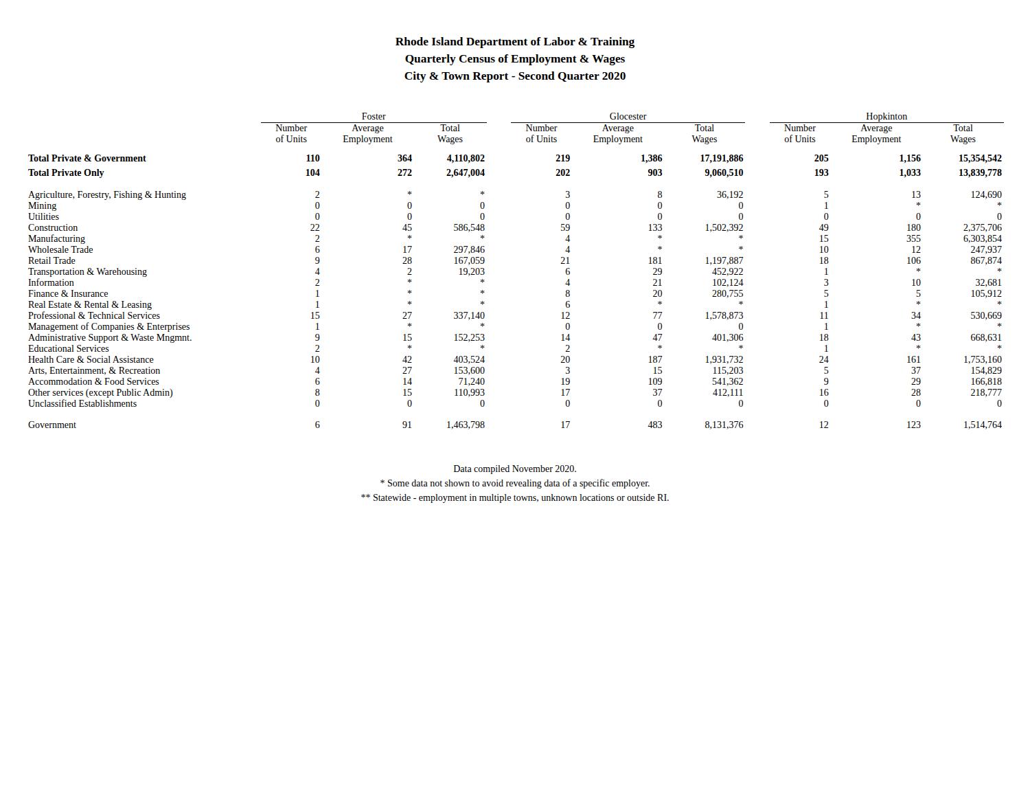Rhode Island Department of Labor & Training
Quarterly Census of Employment & Wages
City & Town Report - Second Quarter 2020
| | Foster | | Glocester | | Hopkinton |
| --- | --- | --- | --- | --- | --- |
| | Number | Average | Total | | Number | Average | Total | | Number | Average | Total |
| | of Units | Employment | Wages | | of Units | Employment | Wages | | of Units | Employment | Wages |
| Total Private & Government | 110 | 364 | 4,110,802 | | 219 | 1,386 | 17,191,886 | | 205 | 1,156 | 15,354,542 |
| Total Private Only | 104 | 272 | 2,647,004 | | 202 | 903 | 9,060,510 | | 193 | 1,033 | 13,839,778 |
| Agriculture, Forestry, Fishing & Hunting | 2 | * | * | | 3 | 8 | 36,192 | | 5 | 13 | 124,690 |
| Mining | 0 | 0 | 0 | | 0 | 0 | 0 | | 1 | * | * |
| Utilities | 0 | 0 | 0 | | 0 | 0 | 0 | | 0 | 0 | 0 |
| Construction | 22 | 45 | 586,548 | | 59 | 133 | 1,502,392 | | 49 | 180 | 2,375,706 |
| Manufacturing | 2 | * | * | | 4 | * | * | | 15 | 355 | 6,303,854 |
| Wholesale Trade | 6 | 17 | 297,846 | | 4 | * | * | | 10 | 12 | 247,937 |
| Retail Trade | 9 | 28 | 167,059 | | 21 | 181 | 1,197,887 | | 18 | 106 | 867,874 |
| Transportation & Warehousing | 4 | 2 | 19,203 | | 6 | 29 | 452,922 | | 1 | * | * |
| Information | 2 | * | * | | 4 | 21 | 102,124 | | 3 | 10 | 32,681 |
| Finance & Insurance | 1 | * | * | | 8 | 20 | 280,755 | | 5 | 5 | 105,912 |
| Real Estate & Rental & Leasing | 1 | * | * | | 6 | * | * | | 1 | * | * |
| Professional & Technical Services | 15 | 27 | 337,140 | | 12 | 77 | 1,578,873 | | 11 | 34 | 530,669 |
| Management of Companies & Enterprises | 1 | * | * | | 0 | 0 | 0 | | 1 | * | * |
| Administrative Support & Waste Mngmnt. | 9 | 15 | 152,253 | | 14 | 47 | 401,306 | | 18 | 43 | 668,631 |
| Educational Services | 2 | * | * | | 2 | * | * | | 1 | * | * |
| Health Care & Social Assistance | 10 | 42 | 403,524 | | 20 | 187 | 1,931,732 | | 24 | 161 | 1,753,160 |
| Arts, Entertainment, & Recreation | 4 | 27 | 153,600 | | 3 | 15 | 115,203 | | 5 | 37 | 154,829 |
| Accommodation & Food Services | 6 | 14 | 71,240 | | 19 | 109 | 541,362 | | 9 | 29 | 166,818 |
| Other services (except Public Admin) | 8 | 15 | 110,993 | | 17 | 37 | 412,111 | | 16 | 28 | 218,777 |
| Unclassified Establishments | 0 | 0 | 0 | | 0 | 0 | 0 | | 0 | 0 | 0 |
| Government | 6 | 91 | 1,463,798 | | 17 | 483 | 8,131,376 | | 12 | 123 | 1,514,764 |
Data compiled November 2020.
* Some data not shown to avoid revealing data of a specific employer.
** Statewide - employment in multiple towns, unknown locations or outside RI.